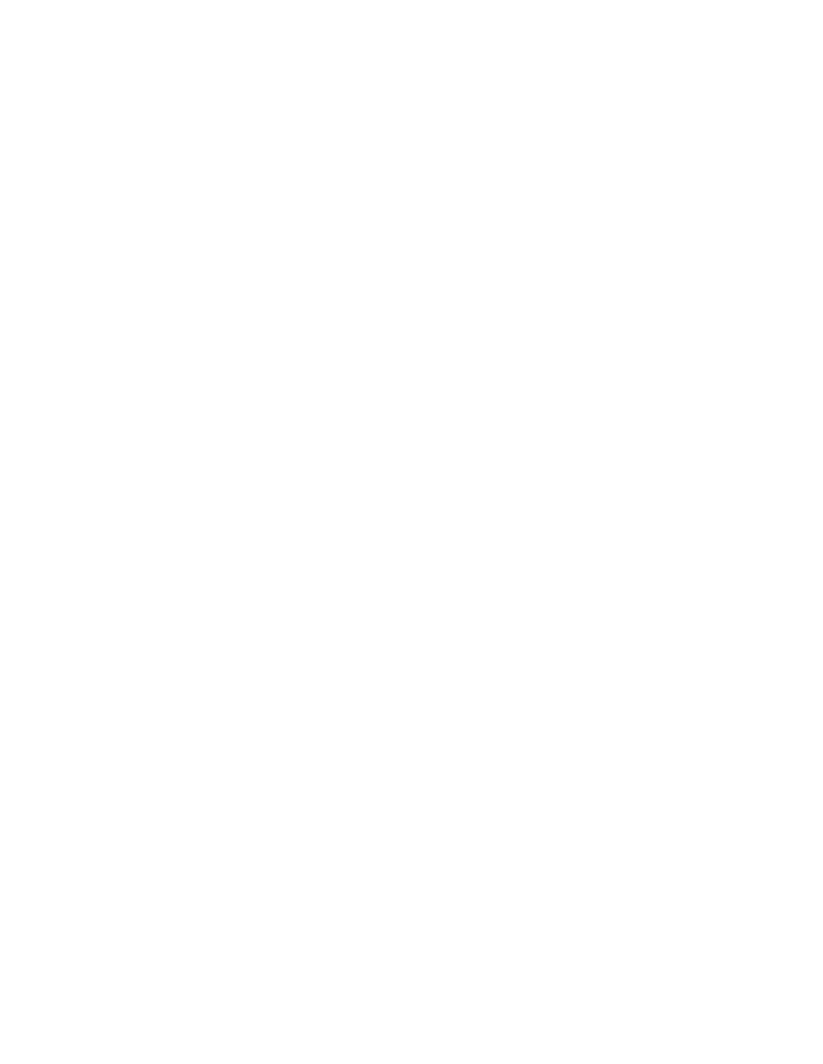The east front of the United States Capitol, Washington, D.C.